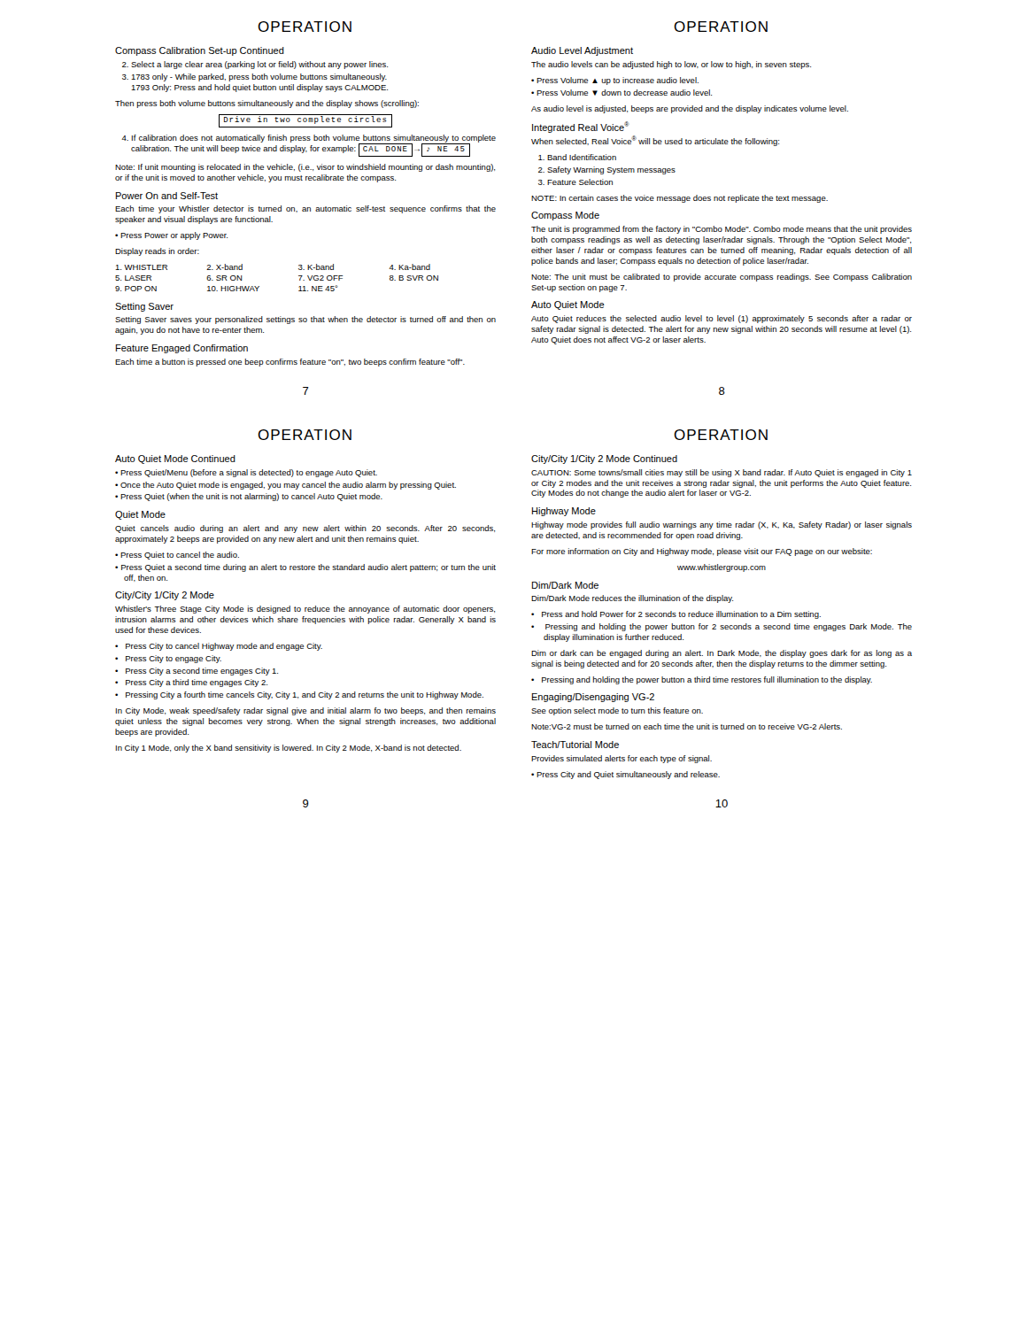OPERATION
Compass Calibration Set-up Continued
Select a large clear area (parking lot or field) without any power lines.
1783 only - While parked, press both volume buttons simultaneously.
1793 Only: Press and hold quiet button until display says CALMODE.
Then press both volume buttons simultaneously and the display shows (scrolling):
Drive in two complete circles
If calibration does not automatically finish press both volume buttons simultaneously to complete calibration. The unit will beep twice and display, for example: CAL DONE→♪ NE 45
Note: If unit mounting is relocated in the vehicle, (i.e., visor to windshield mounting or dash mounting), or if the unit is moved to another vehicle, you must recalibrate the compass.
Power On and Self-Test
Each time your Whistler detector is turned on, an automatic self-test sequence confirms that the speaker and visual displays are functional.
Press Power or apply Power.
Display reads in order:
1. WHISTLER 2. X-band 3. K-band 4. Ka-band
5. LASER 6. SR ON 7. VG2 OFF 8. B SVR ON
9. POP ON 10. HIGHWAY 11. NE 45°
Setting Saver
Setting Saver saves your personalized settings so that when the detector is turned off and then on again, you do not have to re-enter them.
Feature Engaged Confirmation
Each time a button is pressed one beep confirms feature "on", two beeps confirm feature "off".
7
OPERATION
Audio Level Adjustment
The audio levels can be adjusted high to low, or low to high, in seven steps.
Press Volume ▲ up to increase audio level.
Press Volume ▼ down to decrease audio level.
As audio level is adjusted, beeps are provided and the display indicates volume level.
Integrated Real Voice®
When selected, Real Voice® will be used to articulate the following:
Band Identification
Safety Warning System messages
Feature Selection
NOTE: In certain cases the voice message does not replicate the text message.
Compass Mode
The unit is programmed from the factory in "Combo Mode". Combo mode means that the unit provides both compass readings as well as detecting laser/radar signals. Through the "Option Select Mode", either laser / radar or compass features can be turned off meaning, Radar equals detection of all police bands and laser; Compass equals no detection of police laser/radar.
Note: The unit must be calibrated to provide accurate compass readings. See Compass Calibration Set-up section on page 7.
Auto Quiet Mode
Auto Quiet reduces the selected audio level to level (1) approximately 5 seconds after a radar or safety radar signal is detected. The alert for any new signal within 20 seconds will resume at level (1). Auto Quiet does not affect VG-2 or laser alerts.
8
OPERATION
Auto Quiet Mode Continued
Press Quiet/Menu (before a signal is detected) to engage Auto Quiet.
Once the Auto Quiet mode is engaged, you may cancel the audio alarm by pressing Quiet.
Press Quiet (when the unit is not alarming) to cancel Auto Quiet mode.
Quiet Mode
Quiet cancels audio during an alert and any new alert within 20 seconds. After 20 seconds, approximately 2 beeps are provided on any new alert and unit then remains quiet.
Press Quiet to cancel the audio.
Press Quiet a second time during an alert to restore the standard audio alert pattern; or turn the unit off, then on.
City/City 1/City 2 Mode
Whistler's Three Stage City Mode is designed to reduce the annoyance of automatic door openers, intrusion alarms and other devices which share frequencies with police radar. Generally X band is used for these devices.
Press City to cancel Highway mode and engage City.
Press City to engage City.
Press City a second time engages City 1.
Press City a third time engages City 2.
Pressing City a fourth time cancels City, City 1, and City 2 and returns the unit to Highway Mode.
In City Mode, weak speed/safety radar signal give and initial alarm fo two beeps, and then remains quiet unless the signal becomes very strong. When the signal strength increases, two additional beeps are provided.
In City 1 Mode, only the X band sensitivity is lowered. In City 2 Mode, X-band is not detected.
9
OPERATION
City/City 1/City 2 Mode Continued
CAUTION: Some towns/small cities may still be using X band radar. If Auto Quiet is engaged in City 1 or City 2 modes and the unit receives a strong radar signal, the unit performs the Auto Quiet feature. City Modes do not change the audio alert for laser or VG-2.
Highway Mode
Highway mode provides full audio warnings any time radar (X, K, Ka, Safety Radar) or laser signals are detected, and is recommended for open road driving.
For more information on City and Highway mode, please visit our FAQ page on our website:
www.whistlergroup.com
Dim/Dark Mode
Dim/Dark Mode reduces the illumination of the display.
Press and hold Power for 2 seconds to reduce illumination to a Dim setting.
Pressing and holding the power button for 2 seconds a second time engages Dark Mode. The display illumination is further reduced.
Dim or dark can be engaged during an alert. In Dark Mode, the display goes dark for as long as a signal is being detected and for 20 seconds after, then the display returns to the dimmer setting.
Pressing and holding the power button a third time restores full illumination to the display.
Engaging/Disengaging VG-2
See option select mode to turn this feature on.
Note:VG-2 must be turned on each time the unit is turned on to receive VG-2 Alerts.
Teach/Tutorial Mode
Provides simulated alerts for each type of signal.
Press City and Quiet simultaneously and release.
10